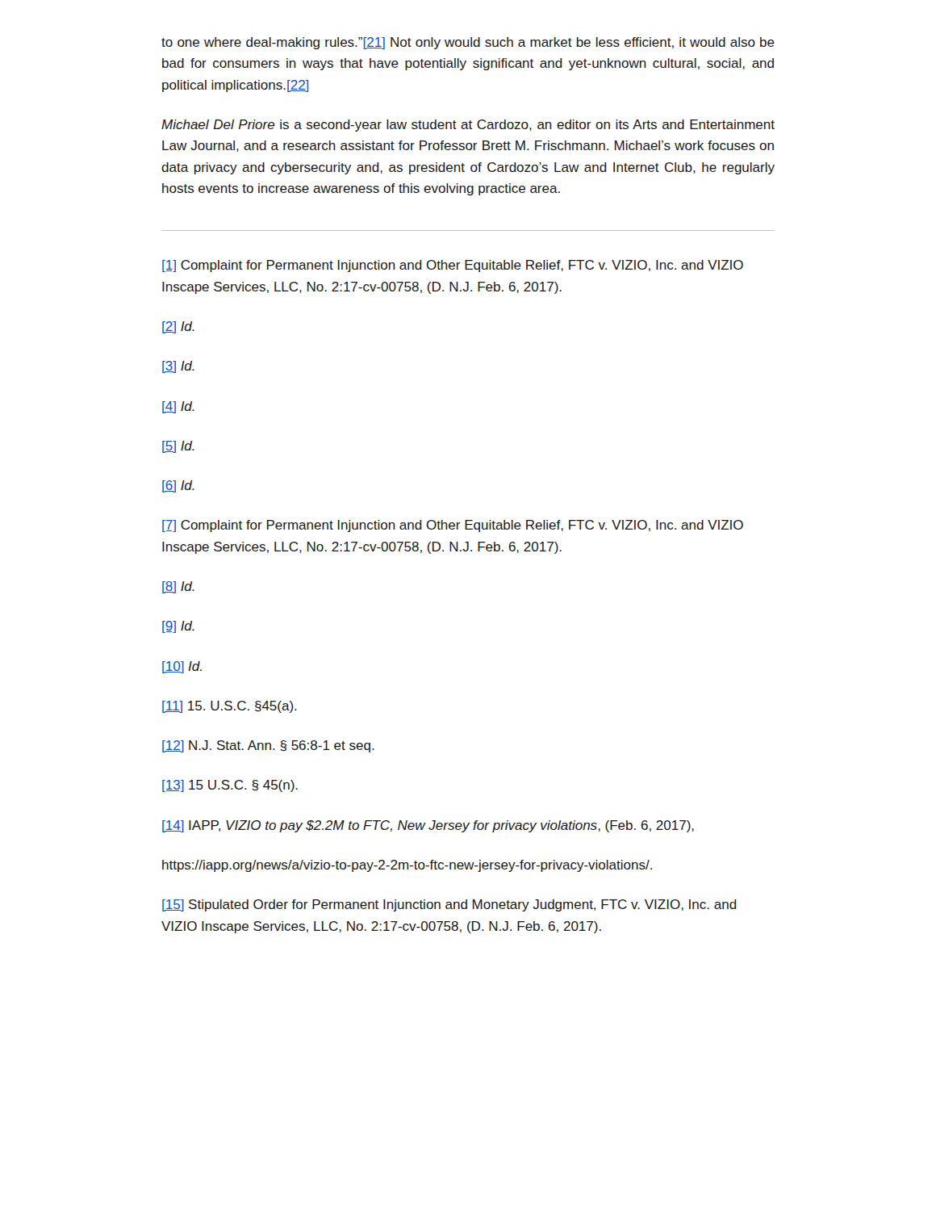to one where deal-making rules.”[21] Not only would such a market be less efficient, it would also be bad for consumers in ways that have potentially significant and yet-unknown cultural, social, and political implications.[22]
Michael Del Priore is a second-year law student at Cardozo, an editor on its Arts and Entertainment Law Journal, and a research assistant for Professor Brett M. Frischmann. Michael’s work focuses on data privacy and cybersecurity and, as president of Cardozo’s Law and Internet Club, he regularly hosts events to increase awareness of this evolving practice area.
[1] Complaint for Permanent Injunction and Other Equitable Relief, FTC v. VIZIO, Inc. and VIZIO Inscape Services, LLC, No. 2:17-cv-00758, (D. N.J. Feb. 6, 2017).
[2] Id.
[3] Id.
[4] Id.
[5] Id.
[6] Id.
[7] Complaint for Permanent Injunction and Other Equitable Relief, FTC v. VIZIO, Inc. and VIZIO Inscape Services, LLC, No. 2:17-cv-00758, (D. N.J. Feb. 6, 2017).
[8] Id.
[9] Id.
[10] Id.
[11] 15. U.S.C. §45(a).
[12] N.J. Stat. Ann. § 56:8-1 et seq.
[13] 15 U.S.C. § 45(n).
[14] IAPP, VIZIO to pay $2.2M to FTC, New Jersey for privacy violations, (Feb. 6, 2017),
https://iapp.org/news/a/vizio-to-pay-2-2m-to-ftc-new-jersey-for-privacy-violations/.
[15] Stipulated Order for Permanent Injunction and Monetary Judgment, FTC v. VIZIO, Inc. and VIZIO Inscape Services, LLC, No. 2:17-cv-00758, (D. N.J. Feb. 6, 2017).